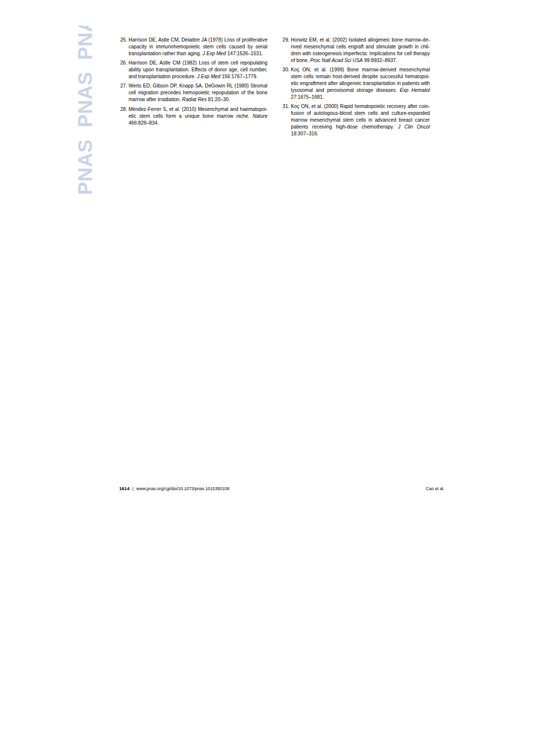PNAS PNAS PNAS PNAS
Downloaded by guest on February 7, 2020
25. Harrison DE, Astle CM, Delaittre JA (1978) Loss of proliferative capacity in immunohemopoietic stem cells caused by serial transplantation rather than aging. J Exp Med 147:1526–1531.
26. Harrison DE, Astle CM (1982) Loss of stem cell repopulating ability upon transplantation. Effects of donor age, cell number, and transplantation procedure. J Exp Med 156:1767–1779.
27. Werts ED, Gibson DP, Knapp SA, DeGowin RL (1980) Stromal cell migration precedes hemopoietic repopulation of the bone marrow after irradiation. Radiat Res 81:20–30.
28. Méndez-Ferrer S, et al. (2010) Mesenchymal and haematopoietic stem cells form a unique bone marrow niche. Nature 466:829–834.
29. Horwitz EM, et al. (2002) Isolated allogeneic bone marrow-derived mesenchymal cells engraft and stimulate growth in children with osteogenesis imperfecta: Implications for cell therapy of bone. Proc Natl Acad Sci USA 99:8932–8937.
30. Koç ON, et al. (1999) Bone marrow-derived mesenchymal stem cells remain host-derived despite successful hematopoietic engraftment after allogeneic transplantation in patients with lysosomal and peroxisomal storage diseases. Exp Hematol 27:1675–1681.
31. Koç ON, et al. (2000) Rapid hematopoietic recovery after coinfusion of autologous-blood stem cells and culture-expanded marrow mesenchymal stem cells in advanced breast cancer patients receiving high-dose chemotherapy. J Clin Oncol 18:307–316.
1614|www.pnas.org/cgi/doi/10.1073/pnas.1015350108
Cao et al.